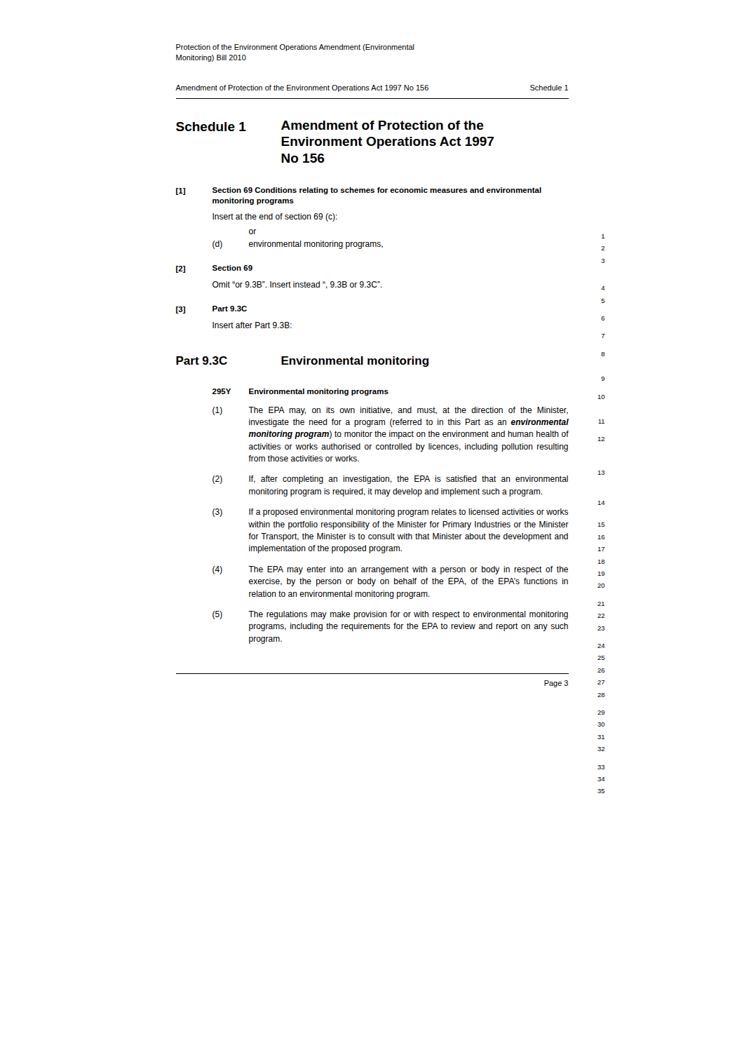Protection of the Environment Operations Amendment (Environmental
Monitoring) Bill 2010
Amendment of Protection of the Environment Operations Act 1997 No 156
Schedule 1
Schedule 1
Amendment of Protection of the
Environment Operations Act 1997
No 156
[1]
Section 69 Conditions relating to schemes for economic measures and environmental monitoring programs
Insert at the end of section 69 (c):
or
(d)
environmental monitoring programs,
[2]
Section 69
Omit “or 9.3B”. Insert instead “, 9.3B or 9.3C”.
[3]
Part 9.3C
Insert after Part 9.3B:
Part 9.3C
Environmental monitoring
295Y
Environmental monitoring programs
(1)
The EPA may, on its own initiative, and must, at the direction of the Minister, investigate the need for a program (referred to in this Part as an environmental monitoring program) to monitor the impact on the environment and human health of activities or works authorised or controlled by licences, including pollution resulting from those activities or works.
(2)
If, after completing an investigation, the EPA is satisfied that an environmental monitoring program is required, it may develop and implement such a program.
(3)
If a proposed environmental monitoring program relates to licensed activities or works within the portfolio responsibility of the Minister for Primary Industries or the Minister for Transport, the Minister is to consult with that Minister about the development and implementation of the proposed program.
(4)
The EPA may enter into an arrangement with a person or body in respect of the exercise, by the person or body on behalf of the EPA, of the EPA’s functions in relation to an environmental monitoring program.
(5)
The regulations may make provision for or with respect to environmental monitoring programs, including the requirements for the EPA to review and report on any such program.
Page 3
1
2
3
4
5
6
7
8
9
10
11
12
13
14
15
16
17
18
19
20
21
22
23
24
25
26
27
28
29
30
31
32
33
34
35